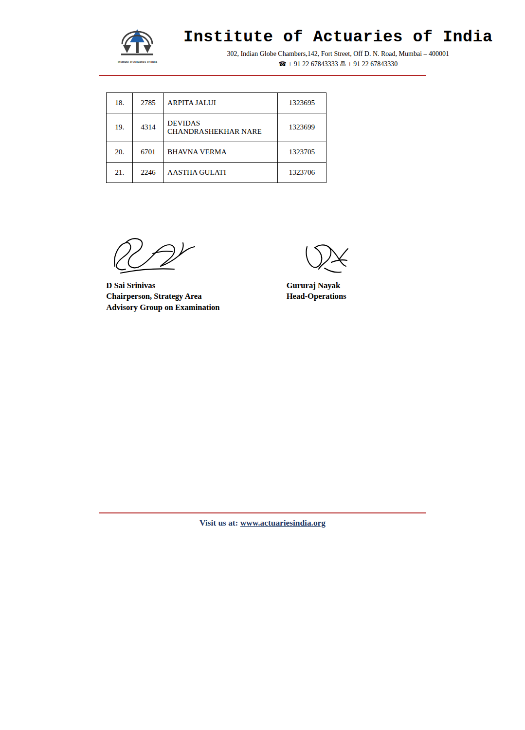Institute of Actuaries of India
Institute of Actuaries of India
302, Indian Globe Chambers,142, Fort Street, Off D. N. Road, Mumbai – 400001
☎ + 91 22 67843333 🖶 + 91 22 67843330
| 18. | 2785 | ARPITA JALUI | 1323695 |
| 19. | 4314 | DEVIDAS CHANDRASHEKHAR NARE | 1323699 |
| 20. | 6701 | BHAVNA VERMA | 1323705 |
| 21. | 2246 | AASTHA GULATI | 1323706 |
D Sai Srinivas
Chairperson, Strategy Area
Advisory Group on Examination
Gururaj Nayak
Head-Operations
Visit us at: www.actuariesindia.org